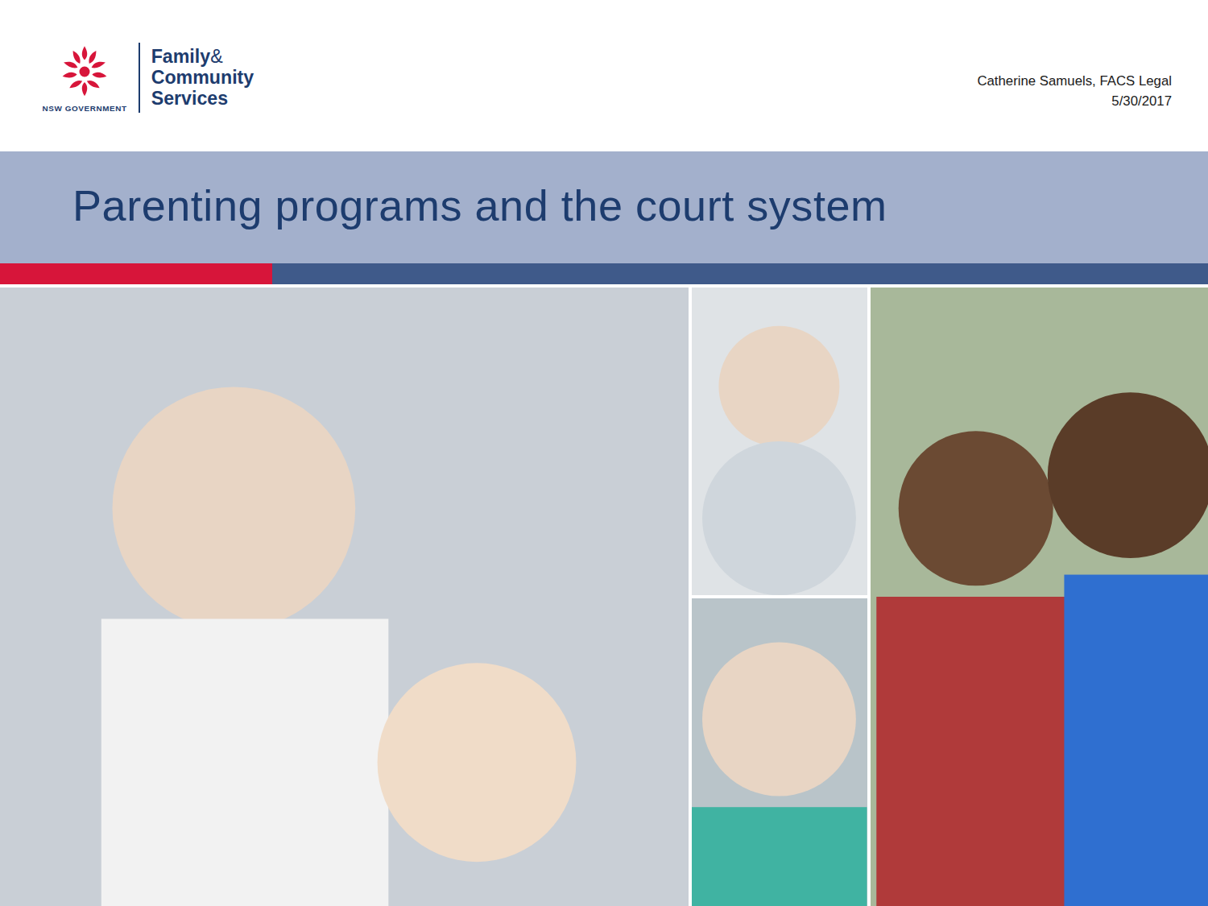NSW Government
Family& Community Services
Catherine Samuels, FACS Legal
5/30/2017
Parenting programs and the court system